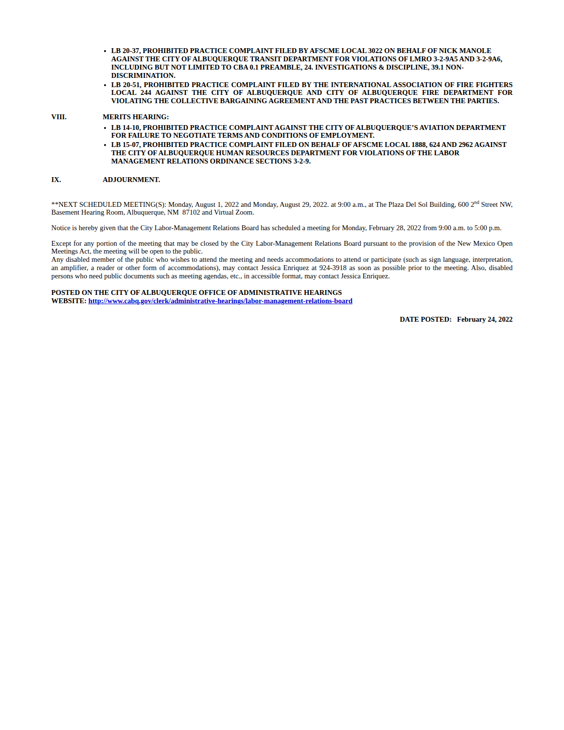LB 20-37, Prohibited Practice Complaint filed by AFSCME Local 3022 on behalf of Nick Manole against the City of Albuquerque Transit Department for violations of LMRO 3-2-9A5 and 3-2-9A6, including but not limited to CBA 0.1 Preamble, 24. Investigations & Discipline, 39.1 Non-Discrimination.
LB 20-51, Prohibited Practice Complaint filed by the International Association of Fire Fighters Local 244 against the City of Albuquerque and City of Albuquerque Fire Department for violating the Collective Bargaining Agreement and the past practices between the parties.
VIII. MERITS HEARING:
LB 14-10, Prohibited Practice Complaint against the City of Albuquerque’s Aviation Department for failure to negotiate terms and conditions of employment.
LB 15-07, Prohibited Practice Complaint filed on behalf of AFSCME Local 1888, 624 and 2962 against the City of Albuquerque Human Resources Department for violations of the Labor Management Relations Ordinance Sections 3-2-9.
IX. ADJOURNMENT.
**NEXT SCHEDULED MEETING(S): Monday, August 1, 2022 and Monday, August 29, 2022. at 9:00 a.m., at The Plaza Del Sol Building, 600 2nd Street NW, Basement Hearing Room, Albuquerque, NM 87102 and Virtual Zoom.
Notice is hereby given that the City Labor-Management Relations Board has scheduled a meeting for Monday, February 28, 2022 from 9:00 a.m. to 5:00 p.m.
Except for any portion of the meeting that may be closed by the City Labor-Management Relations Board pursuant to the provision of the New Mexico Open Meetings Act, the meeting will be open to the public.
Any disabled member of the public who wishes to attend the meeting and needs accommodations to attend or participate (such as sign language, interpretation, an amplifier, a reader or other form of accommodations), may contact Jessica Enriquez at 924-3918 as soon as possible prior to the meeting. Also, disabled persons who need public documents such as meeting agendas, etc., in accessible format, may contact Jessica Enriquez.
POSTED ON THE CITY OF ALBUQUERQUE OFFICE OF ADMINISTRATIVE HEARINGS
WEBSITE: http://www.cabq.gov/clerk/administrative-hearings/labor-management-relations-board
DATE POSTED: February 24, 2022